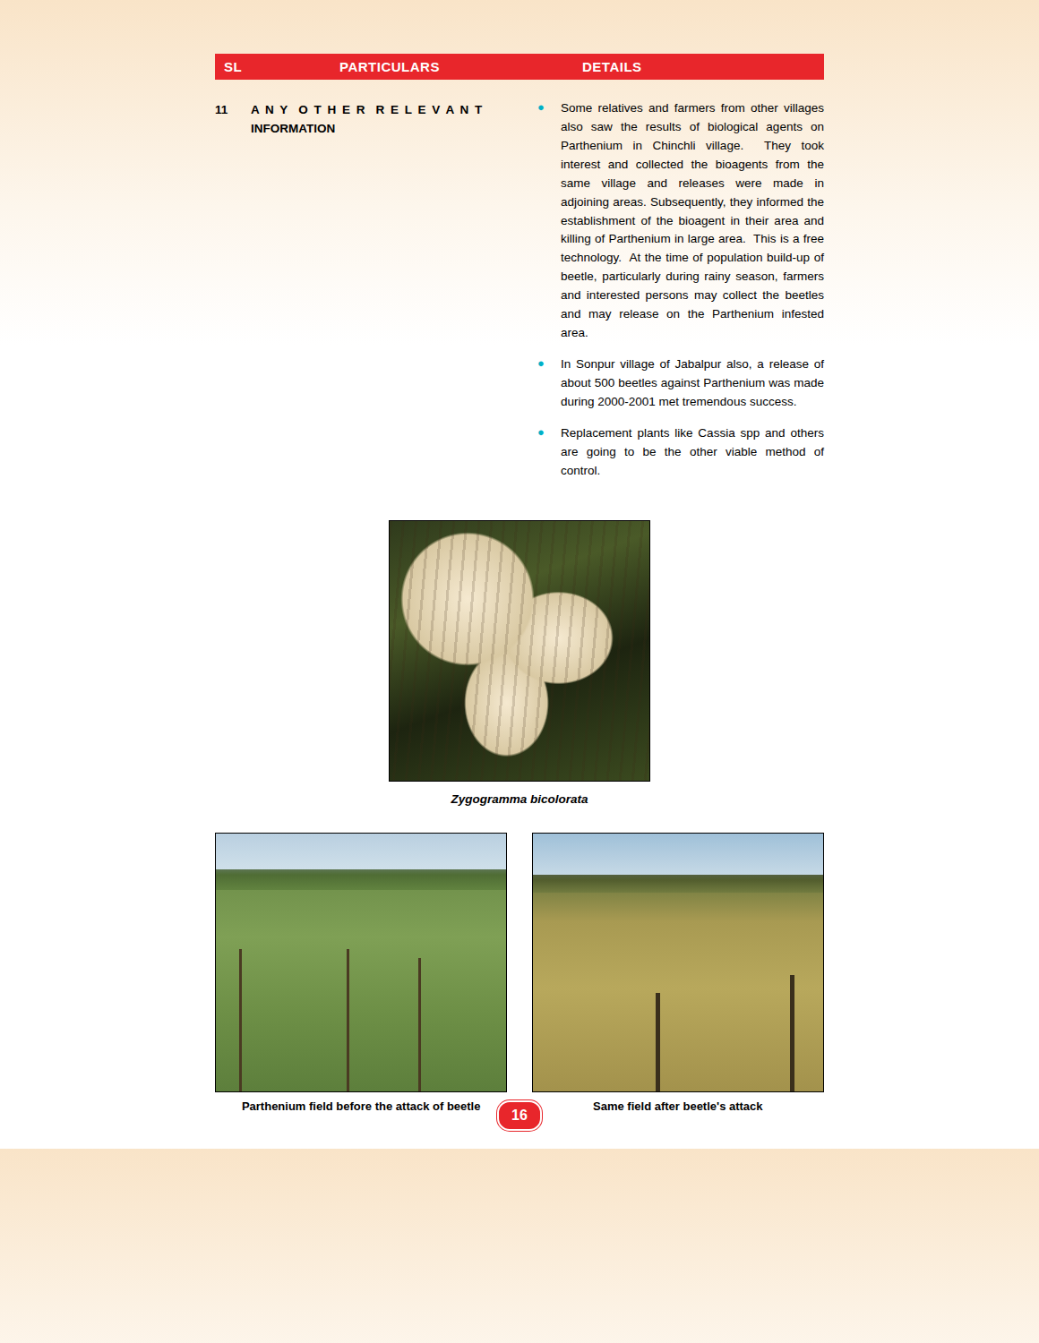SL
PARTICULARS
DETAILS
11
A N Y O T H E R R E L E V A N T
INFORMATION
Some relatives and farmers from other villages also saw the results of biological agents on Parthenium in Chinchli village. They took interest and collected the bioagents from the same village and releases were made in adjoining areas. Subsequently, they informed the establishment of the bioagent in their area and killing of Parthenium in large area. This is a free technology. At the time of population build-up of beetle, particularly during rainy season, farmers and interested persons may collect the beetles and may release on the Parthenium infested area.
In Sonpur village of Jabalpur also, a release of about 500 beetles against Parthenium was made during 2000-2001 met tremendous success.
Replacement plants like Cassia spp and others are going to be the other viable method of control.
Zygogramma bicolorata
Parthenium field before the attack of beetle
Same field after beetle's attack
16